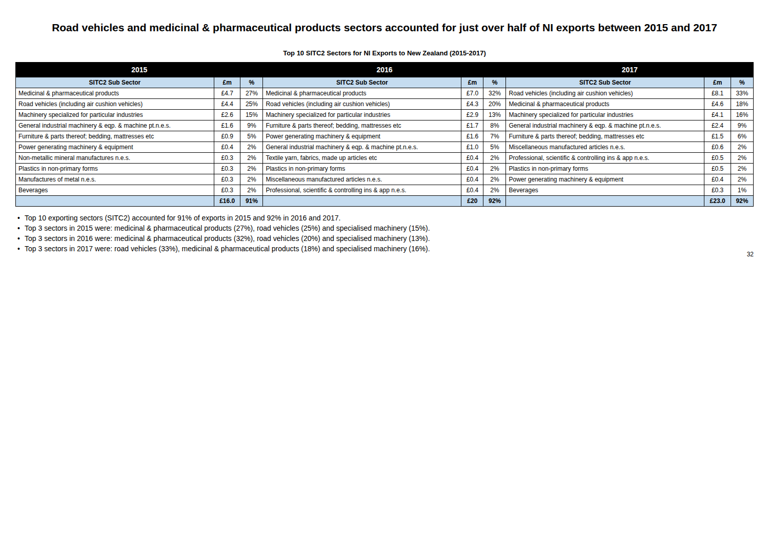Road vehicles and medicinal & pharmaceutical products sectors accounted for just over half of NI exports between 2015 and 2017
Top 10 SITC2 Sectors for NI Exports to New Zealand (2015-2017)
| 2015 | 2016 | 2017 |
| --- | --- | --- |
| SITC2 Sub Sector | £m | % | SITC2 Sub Sector | £m | % | SITC2 Sub Sector | £m | % |
| Medicinal & pharmaceutical products | £4.7 | 27% | Medicinal & pharmaceutical products | £7.0 | 32% | Road vehicles (including air cushion vehicles) | £8.1 | 33% |
| Road vehicles (including air cushion vehicles) | £4.4 | 25% | Road vehicles (including air cushion vehicles) | £4.3 | 20% | Medicinal & pharmaceutical products | £4.6 | 18% |
| Machinery specialized for particular industries | £2.6 | 15% | Machinery specialized for particular industries | £2.9 | 13% | Machinery specialized for particular industries | £4.1 | 16% |
| General industrial machinery & eqp. & machine pt.n.e.s. | £1.6 | 9% | Furniture & parts thereof; bedding, mattresses etc | £1.7 | 8% | General industrial machinery & eqp. & machine pt.n.e.s. | £2.4 | 9% |
| Furniture & parts thereof; bedding, mattresses etc | £0.9 | 5% | Power generating machinery & equipment | £1.6 | 7% | Furniture & parts thereof; bedding, mattresses etc | £1.5 | 6% |
| Power generating machinery & equipment | £0.4 | 2% | General industrial machinery & eqp. & machine pt.n.e.s. | £1.0 | 5% | Miscellaneous manufactured articles n.e.s. | £0.6 | 2% |
| Non-metallic mineral manufactures n.e.s. | £0.3 | 2% | Textile yarn, fabrics, made up articles etc | £0.4 | 2% | Professional, scientific & controlling ins & app n.e.s. | £0.5 | 2% |
| Plastics in non-primary forms | £0.3 | 2% | Plastics in non-primary forms | £0.4 | 2% | Plastics in non-primary forms | £0.5 | 2% |
| Manufactures of metal n.e.s. | £0.3 | 2% | Miscellaneous manufactured articles n.e.s. | £0.4 | 2% | Power generating machinery & equipment | £0.4 | 2% |
| Beverages | £0.3 | 2% | Professional, scientific & controlling ins & app n.e.s. | £0.4 | 2% | Beverages | £0.3 | 1% |
| | £16.0 | 91% | | £20 | 92% | | £23.0 | 92% |
Top 10 exporting sectors (SITC2) accounted for 91% of exports in 2015 and 92% in 2016 and 2017.
Top 3 sectors in 2015 were: medicinal & pharmaceutical products (27%), road vehicles (25%) and specialised machinery (15%).
Top 3 sectors in 2016 were: medicinal & pharmaceutical products (32%), road vehicles (20%) and specialised machinery (13%).
Top 3 sectors in 2017 were: road vehicles (33%), medicinal & pharmaceutical products (18%) and specialised machinery (16%).
32